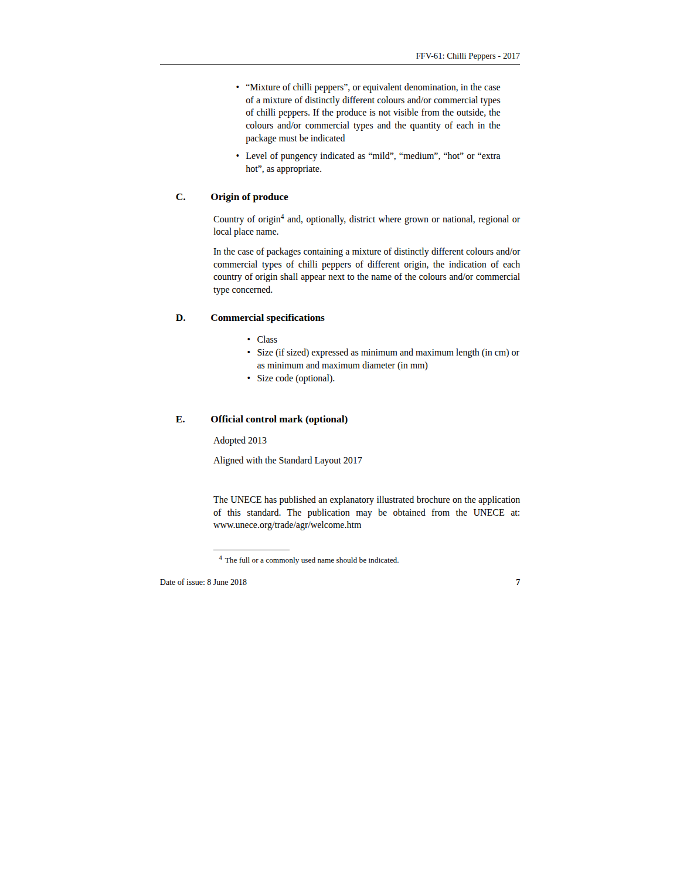FFV-61: Chilli Peppers - 2017
“Mixture of chilli peppers”, or equivalent denomination, in the case of a mixture of distinctly different colours and/or commercial types of chilli peppers. If the produce is not visible from the outside, the colours and/or commercial types and the quantity of each in the package must be indicated
Level of pungency indicated as “mild”, “medium”, “hot” or “extra hot”, as appropriate.
C.
Origin of produce
Country of origin4 and, optionally, district where grown or national, regional or local place name.
In the case of packages containing a mixture of distinctly different colours and/or commercial types of chilli peppers of different origin, the indication of each country of origin shall appear next to the name of the colours and/or commercial type concerned.
D.
Commercial specifications
Class
Size (if sized) expressed as minimum and maximum length (in cm) or as minimum and maximum diameter (in mm)
Size code (optional).
E.
Official control mark (optional)
Adopted 2013
Aligned with the Standard Layout 2017
The UNECE has published an explanatory illustrated brochure on the application of this standard. The publication may be obtained from the UNECE at: www.unece.org/trade/agr/welcome.htm
4 The full or a commonly used name should be indicated.
Date of issue: 8 June 2018
7